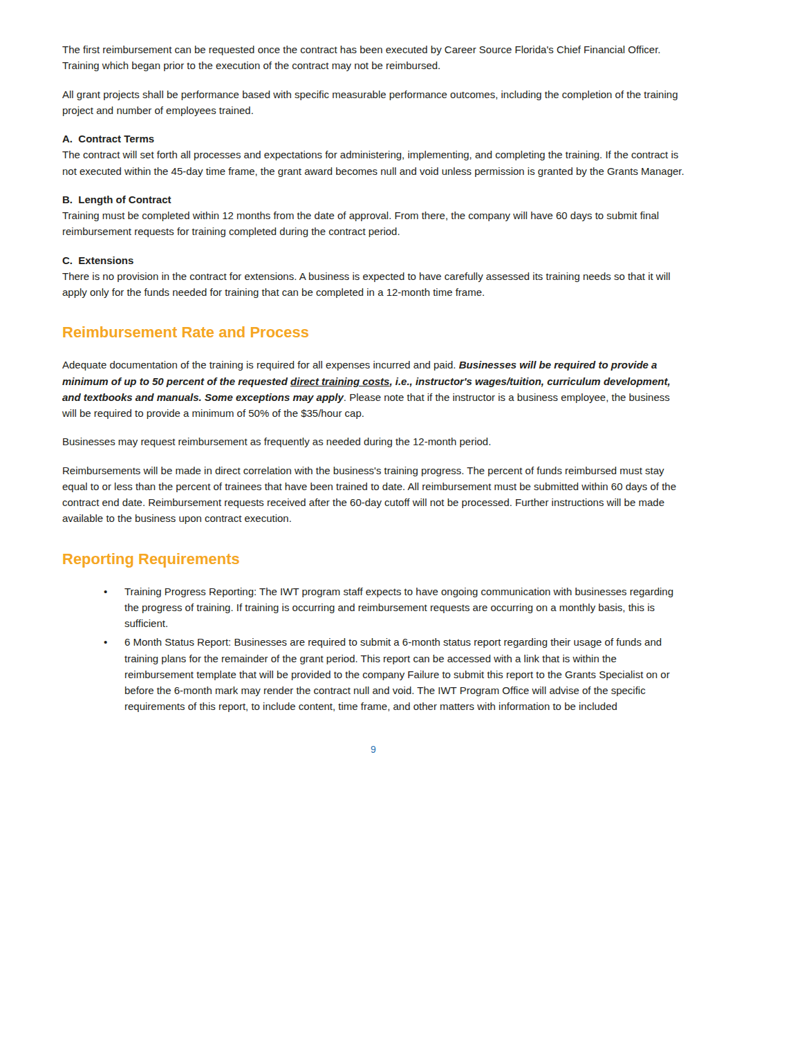The first reimbursement can be requested once the contract has been executed by Career Source Florida's Chief Financial Officer. Training which began prior to the execution of the contract may not be reimbursed.
All grant projects shall be performance based with specific measurable performance outcomes, including the completion of the training project and number of employees trained.
A. Contract Terms
The contract will set forth all processes and expectations for administering, implementing, and completing the training. If the contract is not executed within the 45-day time frame, the grant award becomes null and void unless permission is granted by the Grants Manager.
B. Length of Contract
Training must be completed within 12 months from the date of approval. From there, the company will have 60 days to submit final reimbursement requests for training completed during the contract period.
C. Extensions
There is no provision in the contract for extensions. A business is expected to have carefully assessed its training needs so that it will apply only for the funds needed for training that can be completed in a 12-month time frame.
Reimbursement Rate and Process
Adequate documentation of the training is required for all expenses incurred and paid. Businesses will be required to provide a minimum of up to 50 percent of the requested direct training costs, i.e., instructor's wages/tuition, curriculum development, and textbooks and manuals. Some exceptions may apply. Please note that if the instructor is a business employee, the business will be required to provide a minimum of 50% of the $35/hour cap.
Businesses may request reimbursement as frequently as needed during the 12-month period.
Reimbursements will be made in direct correlation with the business's training progress. The percent of funds reimbursed must stay equal to or less than the percent of trainees that have been trained to date. All reimbursement must be submitted within 60 days of the contract end date. Reimbursement requests received after the 60-day cutoff will not be processed. Further instructions will be made available to the business upon contract execution.
Reporting Requirements
Training Progress Reporting: The IWT program staff expects to have ongoing communication with businesses regarding the progress of training. If training is occurring and reimbursement requests are occurring on a monthly basis, this is sufficient.
6 Month Status Report: Businesses are required to submit a 6-month status report regarding their usage of funds and training plans for the remainder of the grant period. This report can be accessed with a link that is within the reimbursement template that will be provided to the company Failure to submit this report to the Grants Specialist on or before the 6-month mark may render the contract null and void. The IWT Program Office will advise of the specific requirements of this report, to include content, time frame, and other matters with information to be included
9